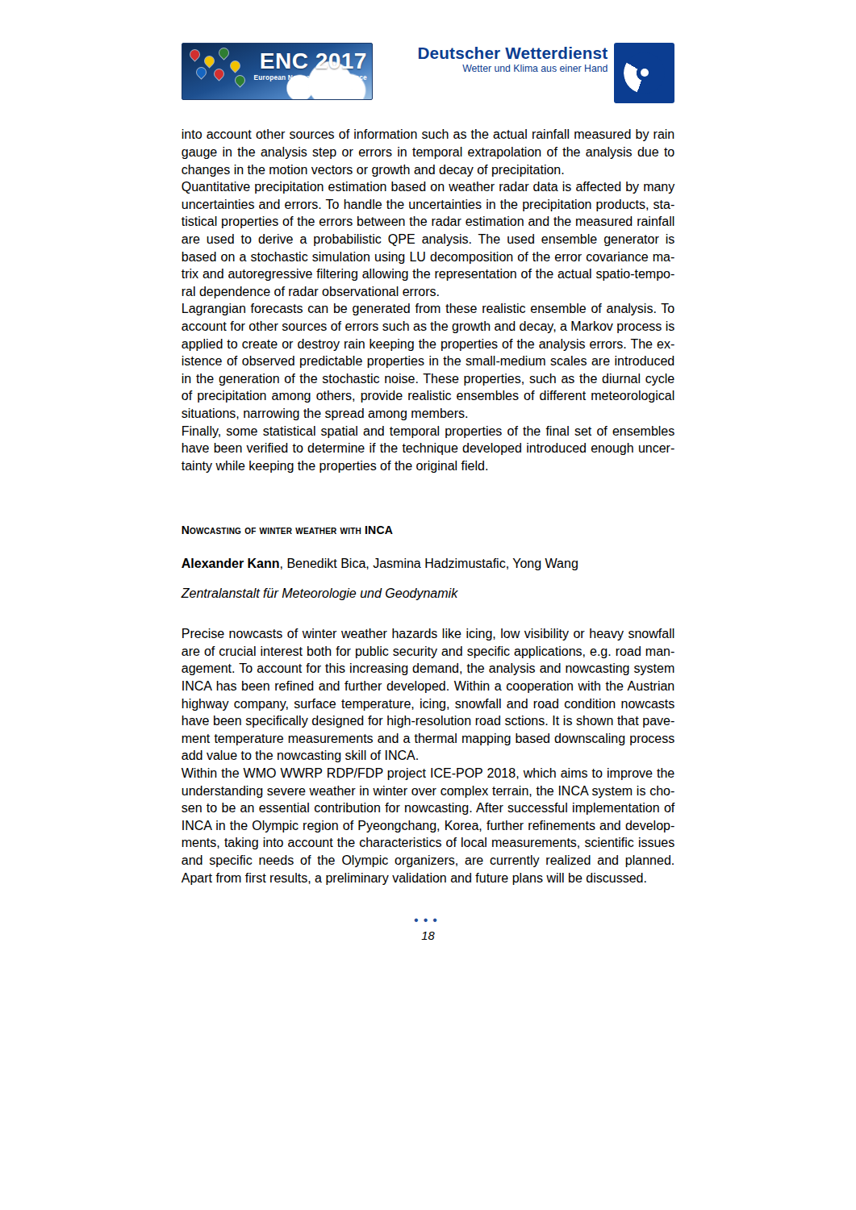ENC 2017
European Nowcasting Conference
Deutscher Wetterdienst
Wetter und Klima aus einer Hand
into account other sources of information such as the actual rainfall measured by rain gauge in the analysis step or errors in temporal extrapolation of the analysis due to changes in the motion vectors or growth and decay of precipitation.
Quantitative precipitation estimation based on weather radar data is affected by many uncertainties and errors. To handle the uncertainties in the precipitation products, statistical properties of the errors between the radar estimation and the measured rainfall are used to derive a probabilistic QPE analysis. The used ensemble generator is based on a stochastic simulation using LU decomposition of the error covariance matrix and autoregressive filtering allowing the representation of the actual spatio-temporal dependence of radar observational errors.
Lagrangian forecasts can be generated from these realistic ensemble of analysis. To account for other sources of errors such as the growth and decay, a Markov process is applied to create or destroy rain keeping the properties of the analysis errors. The existence of observed predictable properties in the small-medium scales are introduced in the generation of the stochastic noise. These properties, such as the diurnal cycle of precipitation among others, provide realistic ensembles of different meteorological situations, narrowing the spread among members.
Finally, some statistical spatial and temporal properties of the final set of ensembles have been verified to determine if the technique developed introduced enough uncertainty while keeping the properties of the original field.
Nowcasting of winter weather with INCA
Alexander Kann, Benedikt Bica, Jasmina Hadzimustafic, Yong Wang
Zentralanstalt für Meteorologie und Geodynamik
Precise nowcasts of winter weather hazards like icing, low visibility or heavy snowfall are of crucial interest both for public security and specific applications, e.g. road management. To account for this increasing demand, the analysis and nowcasting system INCA has been refined and further developed. Within a cooperation with the Austrian highway company, surface temperature, icing, snowfall and road condition nowcasts have been specifically designed for high-resolution road sctions. It is shown that pavement temperature measurements and a thermal mapping based downscaling process add value to the nowcasting skill of INCA.
Within the WMO WWRP RDP/FDP project ICE-POP 2018, which aims to improve the understanding severe weather in winter over complex terrain, the INCA system is chosen to be an essential contribution for nowcasting. After successful implementation of INCA in the Olympic region of Pyeongchang, Korea, further refinements and developments, taking into account the characteristics of local measurements, scientific issues and specific needs of the Olympic organizers, are currently realized and planned. Apart from first results, a preliminary validation and future plans will be discussed.
•••
18